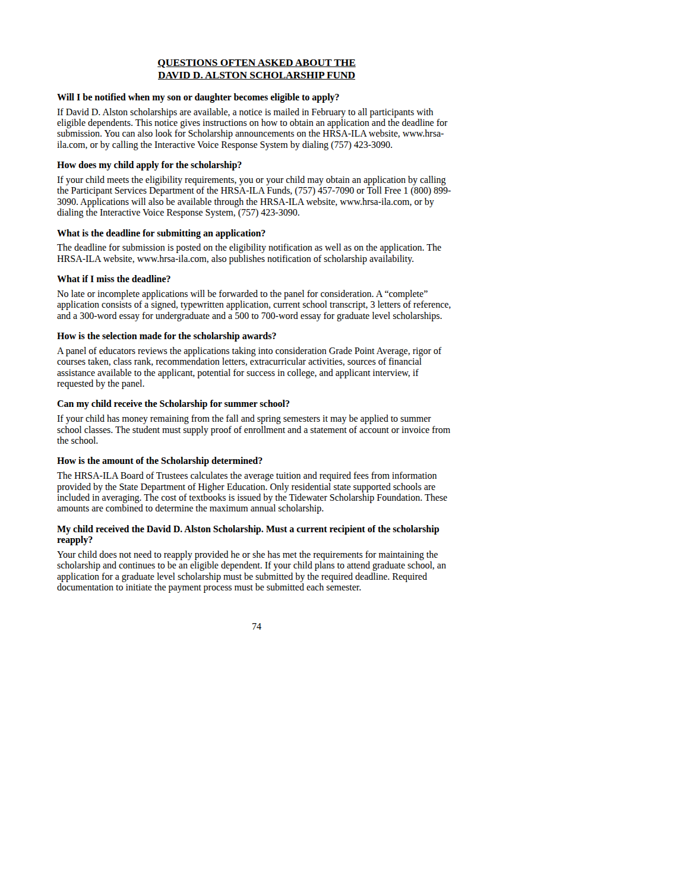QUESTIONS OFTEN ASKED ABOUT THE
DAVID D. ALSTON SCHOLARSHIP FUND
Will I be notified when my son or daughter becomes eligible to apply?
If David D. Alston scholarships are available, a notice is mailed in February to all participants with eligible dependents. This notice gives instructions on how to obtain an application and the deadline for submission. You can also look for Scholarship announcements on the HRSA-ILA website, www.hrsa-ila.com, or by calling the Interactive Voice Response System by dialing (757) 423-3090.
How does my child apply for the scholarship?
If your child meets the eligibility requirements, you or your child may obtain an application by calling the Participant Services Department of the HRSA-ILA Funds, (757) 457-7090 or Toll Free 1 (800) 899-3090. Applications will also be available through the HRSA-ILA website, www.hrsa-ila.com, or by dialing the Interactive Voice Response System, (757) 423-3090.
What is the deadline for submitting an application?
The deadline for submission is posted on the eligibility notification as well as on the application. The HRSA-ILA website, www.hrsa-ila.com, also publishes notification of scholarship availability.
What if I miss the deadline?
No late or incomplete applications will be forwarded to the panel for consideration. A “complete” application consists of a signed, typewritten application, current school transcript, 3 letters of reference, and a 300-word essay for undergraduate and a 500 to 700-word essay for graduate level scholarships.
How is the selection made for the scholarship awards?
A panel of educators reviews the applications taking into consideration Grade Point Average, rigor of courses taken, class rank, recommendation letters, extracurricular activities, sources of financial assistance available to the applicant, potential for success in college, and applicant interview, if requested by the panel.
Can my child receive the Scholarship for summer school?
If your child has money remaining from the fall and spring semesters it may be applied to summer school classes. The student must supply proof of enrollment and a statement of account or invoice from the school.
How is the amount of the Scholarship determined?
The HRSA-ILA Board of Trustees calculates the average tuition and required fees from information provided by the State Department of Higher Education. Only residential state supported schools are included in averaging. The cost of textbooks is issued by the Tidewater Scholarship Foundation. These amounts are combined to determine the maximum annual scholarship.
My child received the David D. Alston Scholarship. Must a current recipient of the scholarship reapply?
Your child does not need to reapply provided he or she has met the requirements for maintaining the scholarship and continues to be an eligible dependent. If your child plans to attend graduate school, an application for a graduate level scholarship must be submitted by the required deadline. Required documentation to initiate the payment process must be submitted each semester.
74